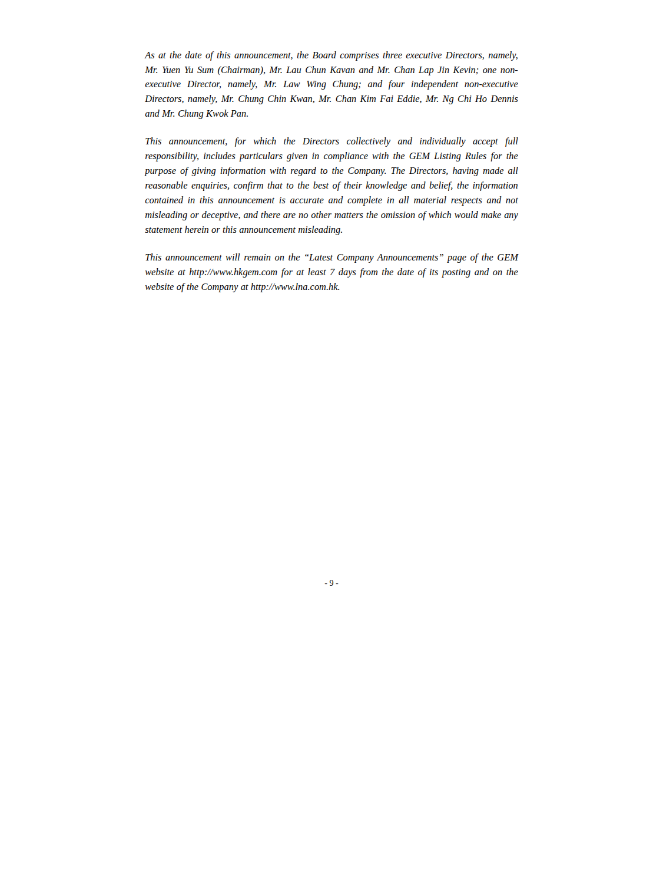As at the date of this announcement, the Board comprises three executive Directors, namely, Mr. Yuen Yu Sum (Chairman), Mr. Lau Chun Kavan and Mr. Chan Lap Jin Kevin; one non-executive Director, namely, Mr. Law Wing Chung; and four independent non-executive Directors, namely, Mr. Chung Chin Kwan, Mr. Chan Kim Fai Eddie, Mr. Ng Chi Ho Dennis and Mr. Chung Kwok Pan.
This announcement, for which the Directors collectively and individually accept full responsibility, includes particulars given in compliance with the GEM Listing Rules for the purpose of giving information with regard to the Company. The Directors, having made all reasonable enquiries, confirm that to the best of their knowledge and belief, the information contained in this announcement is accurate and complete in all material respects and not misleading or deceptive, and there are no other matters the omission of which would make any statement herein or this announcement misleading.
This announcement will remain on the “Latest Company Announcements” page of the GEM website at http://www.hkgem.com for at least 7 days from the date of its posting and on the website of the Company at http://www.lna.com.hk.
- 9 -